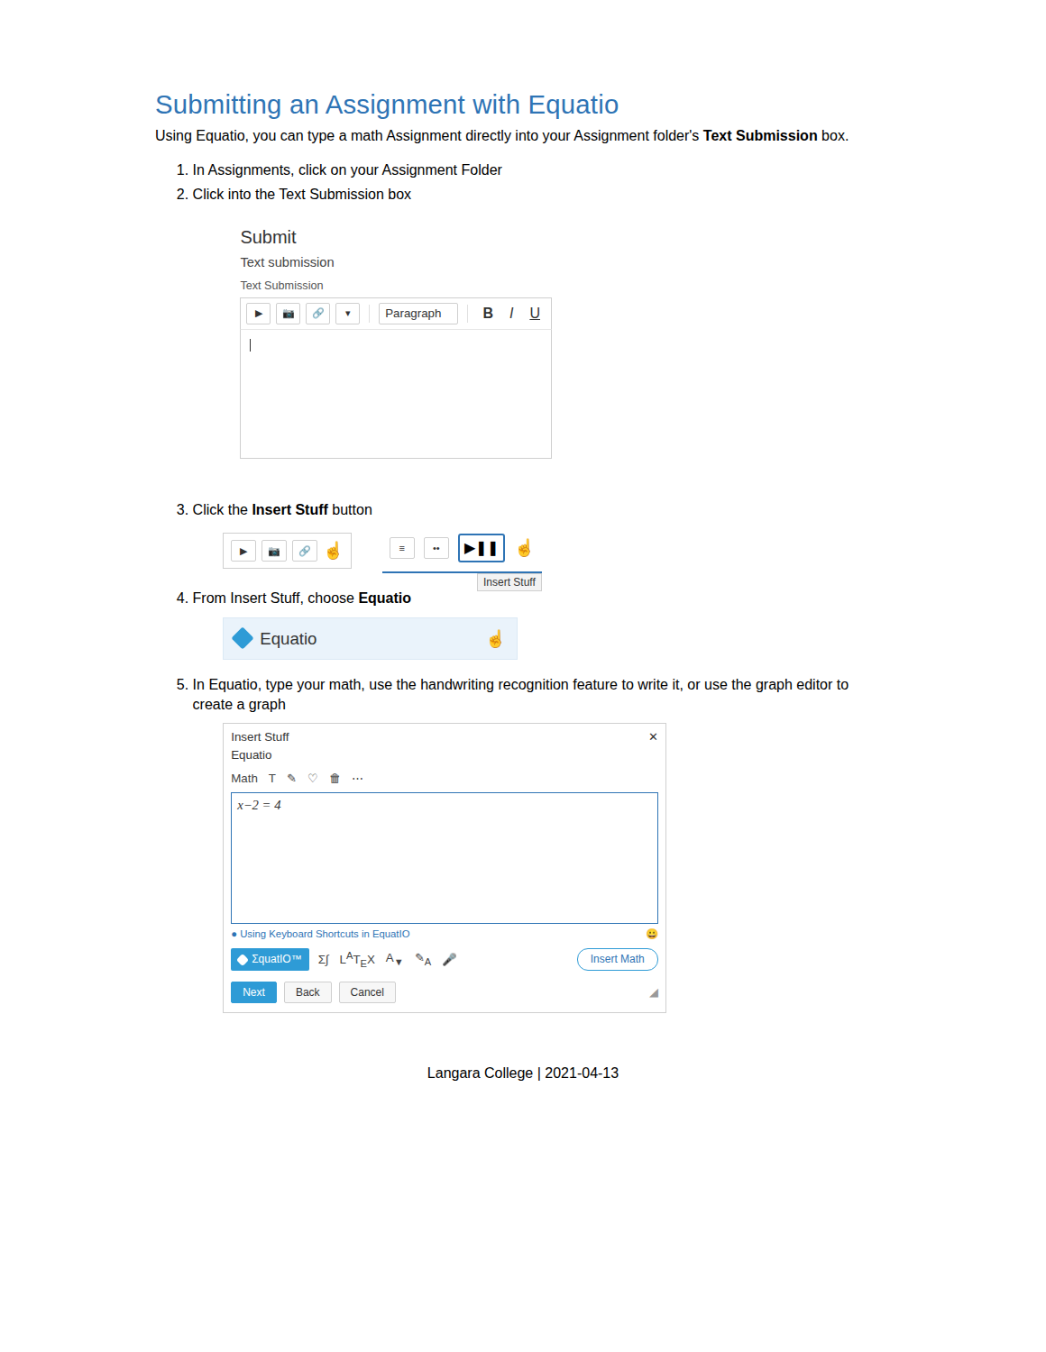Submitting an Assignment with Equatio
Using Equatio, you can type a math Assignment directly into your Assignment folder's Text Submission box.
In Assignments, click on your Assignment Folder
Click into the Text Submission box
Submit
Text submission
Text Submission
▶ 📷 🔗 ▾ Paragraph B I U
Click the Insert Stuff button
▶ 📷 🔗 ☝
≡ •• ▶❚❚ ☝ Insert Stuff
From Insert Stuff, choose Equatio
Equatio ☝
In Equatio, type your math, use the handwriting recognition feature to write it, or use the graph editor to create a graph
Insert Stuff ✕
Equatio
Math T ✎ ♡ 🗑 ⋯
x−2 = 4
● Using Keyboard Shortcuts in EquatIO 😀
ΣquatIO™ Σ∫ LATEX A▼ ✎A 🎤 Insert Math
Next Back Cancel ◢
Langara College | 2021-04-13